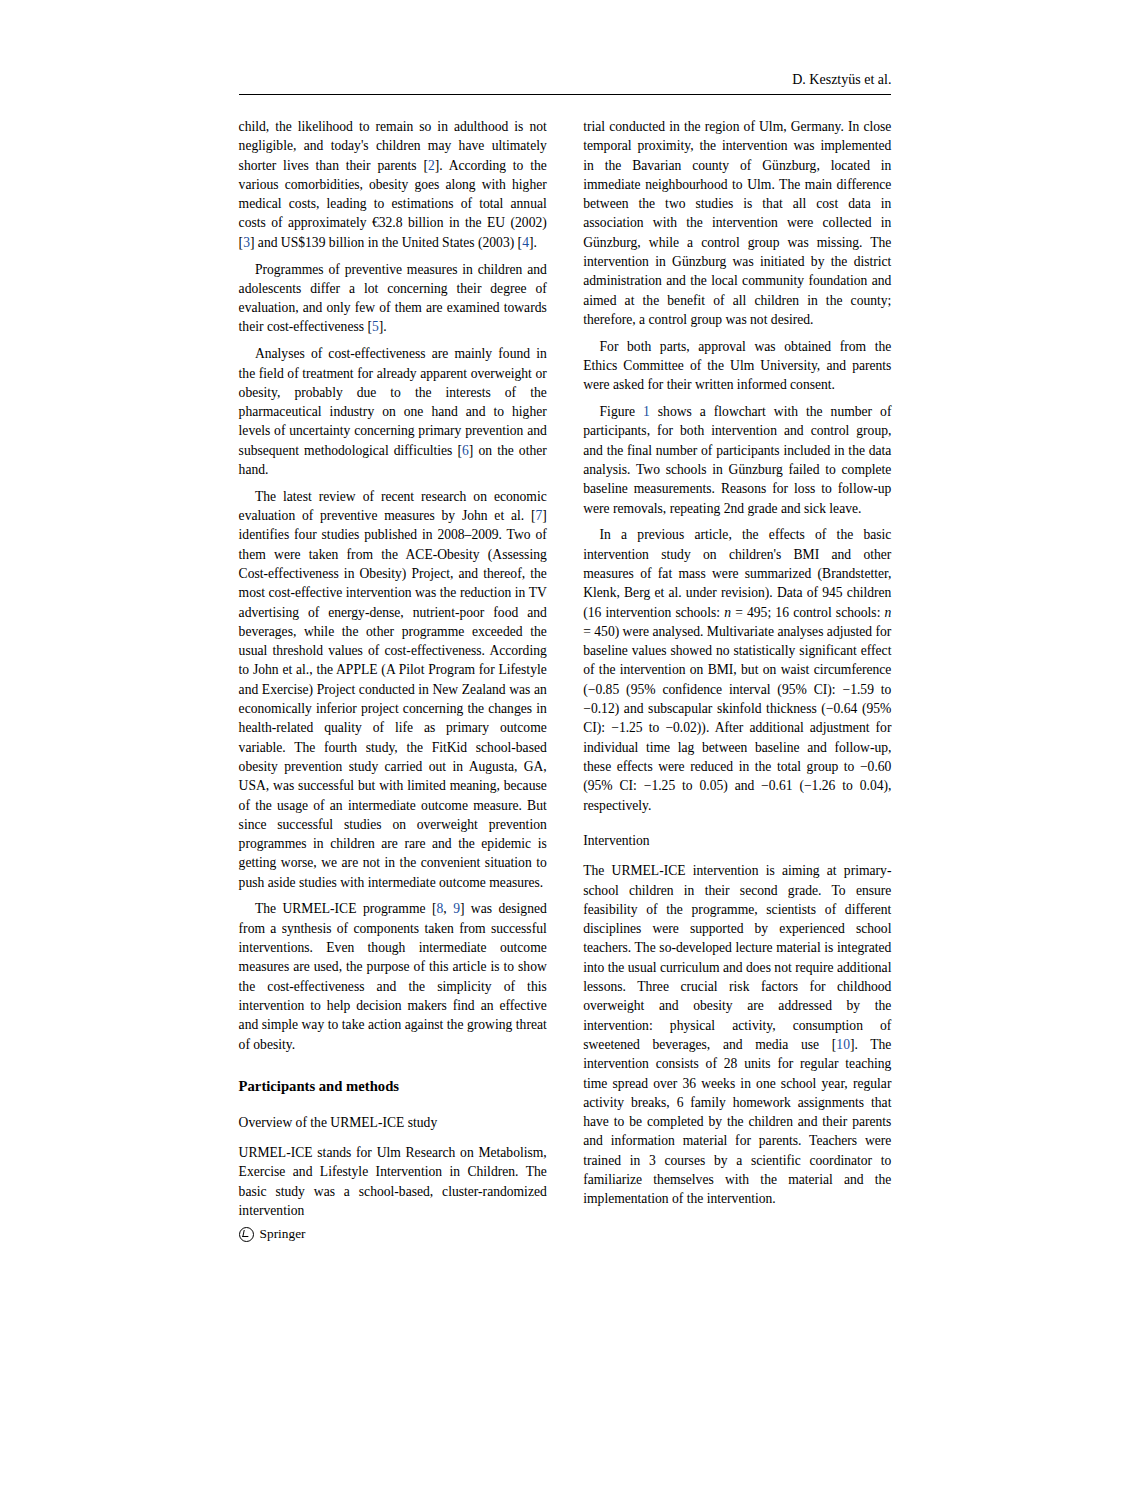D. Kesztyüs et al.
child, the likelihood to remain so in adulthood is not negligible, and today's children may have ultimately shorter lives than their parents [2]. According to the various comorbidities, obesity goes along with higher medical costs, leading to estimations of total annual costs of approximately €32.8 billion in the EU (2002) [3] and US$139 billion in the United States (2003) [4].
Programmes of preventive measures in children and adolescents differ a lot concerning their degree of evaluation, and only few of them are examined towards their cost-effectiveness [5].
Analyses of cost-effectiveness are mainly found in the field of treatment for already apparent overweight or obesity, probably due to the interests of the pharmaceutical industry on one hand and to higher levels of uncertainty concerning primary prevention and subsequent methodological difficulties [6] on the other hand.
The latest review of recent research on economic evaluation of preventive measures by John et al. [7] identifies four studies published in 2008–2009. Two of them were taken from the ACE-Obesity (Assessing Cost-effectiveness in Obesity) Project, and thereof, the most cost-effective intervention was the reduction in TV advertising of energy-dense, nutrient-poor food and beverages, while the other programme exceeded the usual threshold values of cost-effectiveness. According to John et al., the APPLE (A Pilot Program for Lifestyle and Exercise) Project conducted in New Zealand was an economically inferior project concerning the changes in health-related quality of life as primary outcome variable. The fourth study, the FitKid school-based obesity prevention study carried out in Augusta, GA, USA, was successful but with limited meaning, because of the usage of an intermediate outcome measure. But since successful studies on overweight prevention programmes in children are rare and the epidemic is getting worse, we are not in the convenient situation to push aside studies with intermediate outcome measures.
The URMEL-ICE programme [8, 9] was designed from a synthesis of components taken from successful interventions. Even though intermediate outcome measures are used, the purpose of this article is to show the cost-effectiveness and the simplicity of this intervention to help decision makers find an effective and simple way to take action against the growing threat of obesity.
Participants and methods
Overview of the URMEL-ICE study
URMEL-ICE stands for Ulm Research on Metabolism, Exercise and Lifestyle Intervention in Children. The basic study was a school-based, cluster-randomized intervention
trial conducted in the region of Ulm, Germany. In close temporal proximity, the intervention was implemented in the Bavarian county of Günzburg, located in immediate neighbourhood to Ulm. The main difference between the two studies is that all cost data in association with the intervention were collected in Günzburg, while a control group was missing. The intervention in Günzburg was initiated by the district administration and the local community foundation and aimed at the benefit of all children in the county; therefore, a control group was not desired.
For both parts, approval was obtained from the Ethics Committee of the Ulm University, and parents were asked for their written informed consent.
Figure 1 shows a flowchart with the number of participants, for both intervention and control group, and the final number of participants included in the data analysis. Two schools in Günzburg failed to complete baseline measurements. Reasons for loss to follow-up were removals, repeating 2nd grade and sick leave.
In a previous article, the effects of the basic intervention study on children's BMI and other measures of fat mass were summarized (Brandstetter, Klenk, Berg et al. under revision). Data of 945 children (16 intervention schools: n = 495; 16 control schools: n = 450) were analysed. Multivariate analyses adjusted for baseline values showed no statistically significant effect of the intervention on BMI, but on waist circumference (−0.85 (95% confidence interval (95% CI): −1.59 to −0.12) and subscapular skinfold thickness (−0.64 (95% CI): −1.25 to −0.02)). After additional adjustment for individual time lag between baseline and follow-up, these effects were reduced in the total group to −0.60 (95% CI: −1.25 to 0.05) and −0.61 (−1.26 to 0.04), respectively.
Intervention
The URMEL-ICE intervention is aiming at primary-school children in their second grade. To ensure feasibility of the programme, scientists of different disciplines were supported by experienced school teachers. The so-developed lecture material is integrated into the usual curriculum and does not require additional lessons. Three crucial risk factors for childhood overweight and obesity are addressed by the intervention: physical activity, consumption of sweetened beverages, and media use [10]. The intervention consists of 28 units for regular teaching time spread over 36 weeks in one school year, regular activity breaks, 6 family homework assignments that have to be completed by the children and their parents and information material for parents. Teachers were trained in 3 courses by a scientific coordinator to familiarize themselves with the material and the implementation of the intervention.
Springer